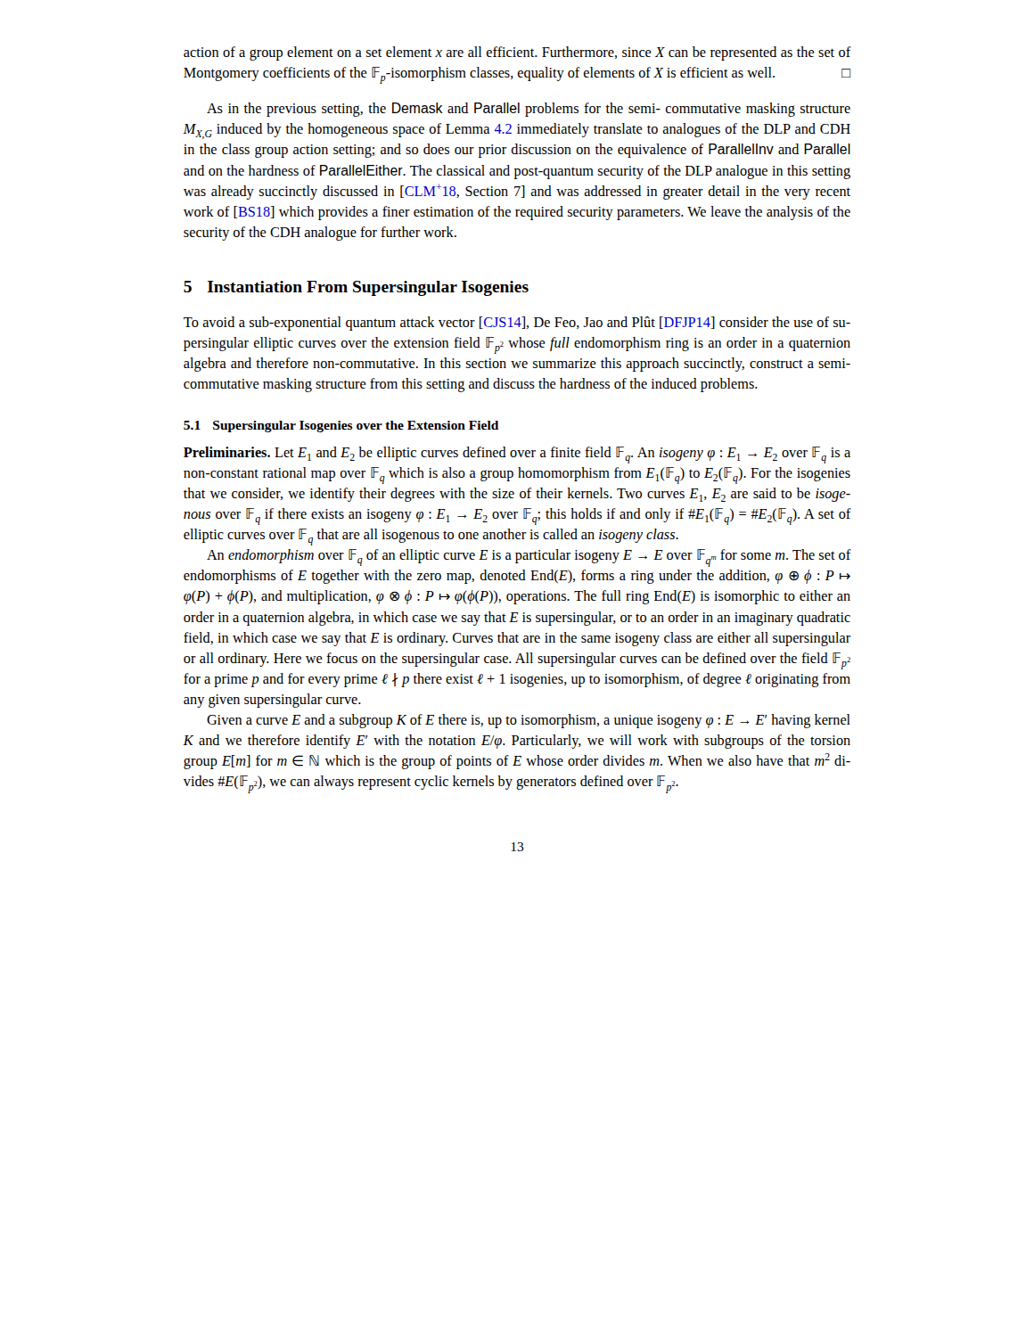action of a group element on a set element x are all efficient. Furthermore, since X can be represented as the set of Montgomery coefficients of the 𝔽p-isomorphism classes, equality of elements of X is efficient as well. □
As in the previous setting, the Demask and Parallel problems for the semi- commutative masking structure MX,G induced by the homogeneous space of Lemma 4.2 immediately translate to analogues of the DLP and CDH in the class group action setting; and so does our prior discussion on the equivalence of ParallelInv and Parallel and on the hardness of ParallelEither. The classical and post-quantum security of the DLP analogue in this setting was already succinctly discussed in [CLM+18, Section 7] and was addressed in greater detail in the very recent work of [BS18] which provides a finer estimation of the required security parameters. We leave the analysis of the security of the CDH analogue for further work.
5 Instantiation From Supersingular Isogenies
To avoid a sub-exponential quantum attack vector [CJS14], De Feo, Jao and Plût [DFJP14] consider the use of supersingular elliptic curves over the extension field 𝔽p2 whose full endomorphism ring is an order in a quaternion algebra and therefore non-commutative. In this section we summarize this approach succinctly, construct a semi-commutative masking structure from this setting and discuss the hardness of the induced problems.
5.1 Supersingular Isogenies over the Extension Field
Preliminaries. Let E1 and E2 be elliptic curves defined over a finite field 𝔽q. An isogeny φ : E1 → E2 over 𝔽q is a non-constant rational map over 𝔽q which is also a group homomorphism from E1(𝔽q) to E2(𝔽q). For the isogenies that we consider, we identify their degrees with the size of their kernels. Two curves E1, E2 are said to be isogenous over 𝔽q if there exists an isogeny φ : E1 → E2 over 𝔽q; this holds if and only if #E1(𝔽q) = #E2(𝔽q). A set of elliptic curves over 𝔽q that are all isogenous to one another is called an isogeny class.
An endomorphism over 𝔽q of an elliptic curve E is a particular isogeny E → E over 𝔽qm for some m. The set of endomorphisms of E together with the zero map, denoted End(E), forms a ring under the addition, φ ⊕ ϕ : P ↦ φ(P) + ϕ(P), and multiplication, φ ⊗ ϕ : P ↦ φ(ϕ(P)), operations. The full ring End(E) is isomorphic to either an order in a quaternion algebra, in which case we say that E is supersingular, or to an order in an imaginary quadratic field, in which case we say that E is ordinary. Curves that are in the same isogeny class are either all supersingular or all ordinary. Here we focus on the supersingular case. All supersingular curves can be defined over the field 𝔽p2 for a prime p and for every prime ℓ ∤ p there exist ℓ + 1 isogenies, up to isomorphism, of degree ℓ originating from any given supersingular curve.
Given a curve E and a subgroup K of E there is, up to isomorphism, a unique isogeny φ : E → E′ having kernel K and we therefore identify E′ with the notation E/φ. Particularly, we will work with subgroups of the torsion group E[m] for m ∈ ℕ which is the group of points of E whose order divides m. When we also have that m2 divides #E(𝔽p2), we can always represent cyclic kernels by generators defined over 𝔽p2.
13